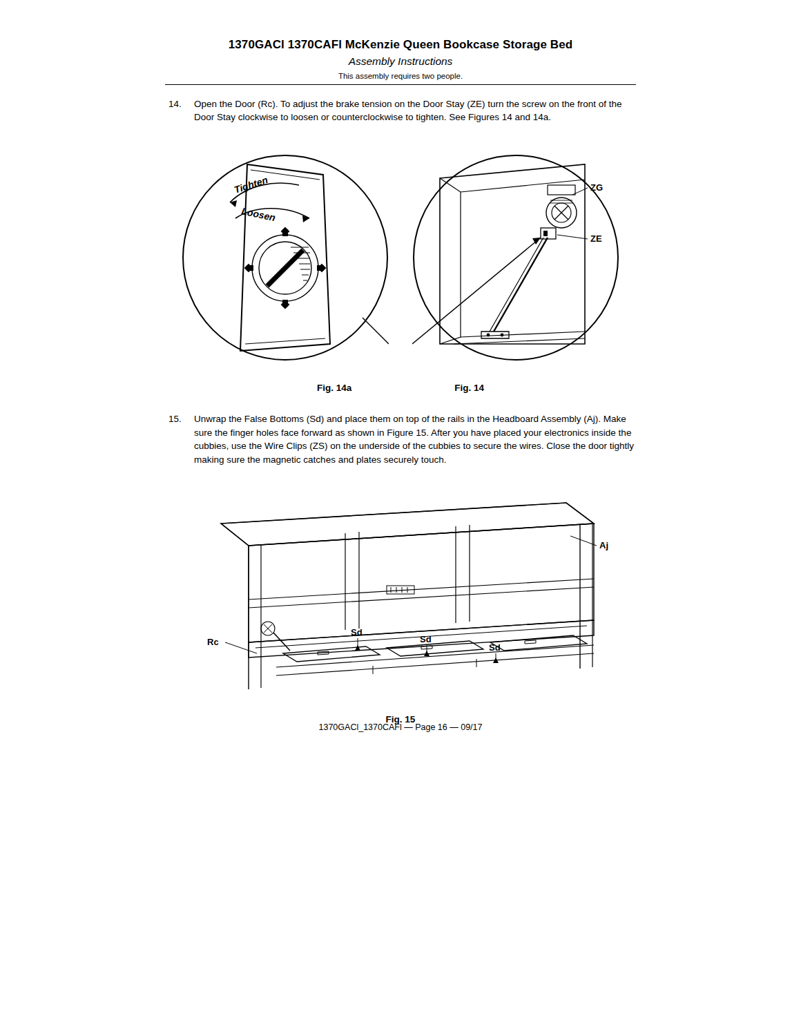1370GACl 1370CAFl McKenzie Queen Bookcase Storage Bed
Assembly Instructions
This assembly requires two people.
14.
Open the Door (Rc). To adjust the brake tension on the Door Stay (ZE) turn the screw on the front of the Door Stay clockwise to loosen or counterclockwise to tighten. See Figures 14 and 14a.
Tighten Loosen
ZG ZE
Fig. 14a
Fig. 14
15.
Unwrap the False Bottoms (Sd) and place them on top of the rails in the Headboard Assembly (Aj). Make sure the finger holes face forward as shown in Figure 15. After you have placed your electronics inside the cubbies, use the Wire Clips (ZS) on the underside of the cubbies to secure the wires. Close the door tightly making sure the magnetic catches and plates securely touch.
Sd Sd Sd Rc Aj
Fig. 15
1370GACl_1370CAFl — Page 16 — 09/17